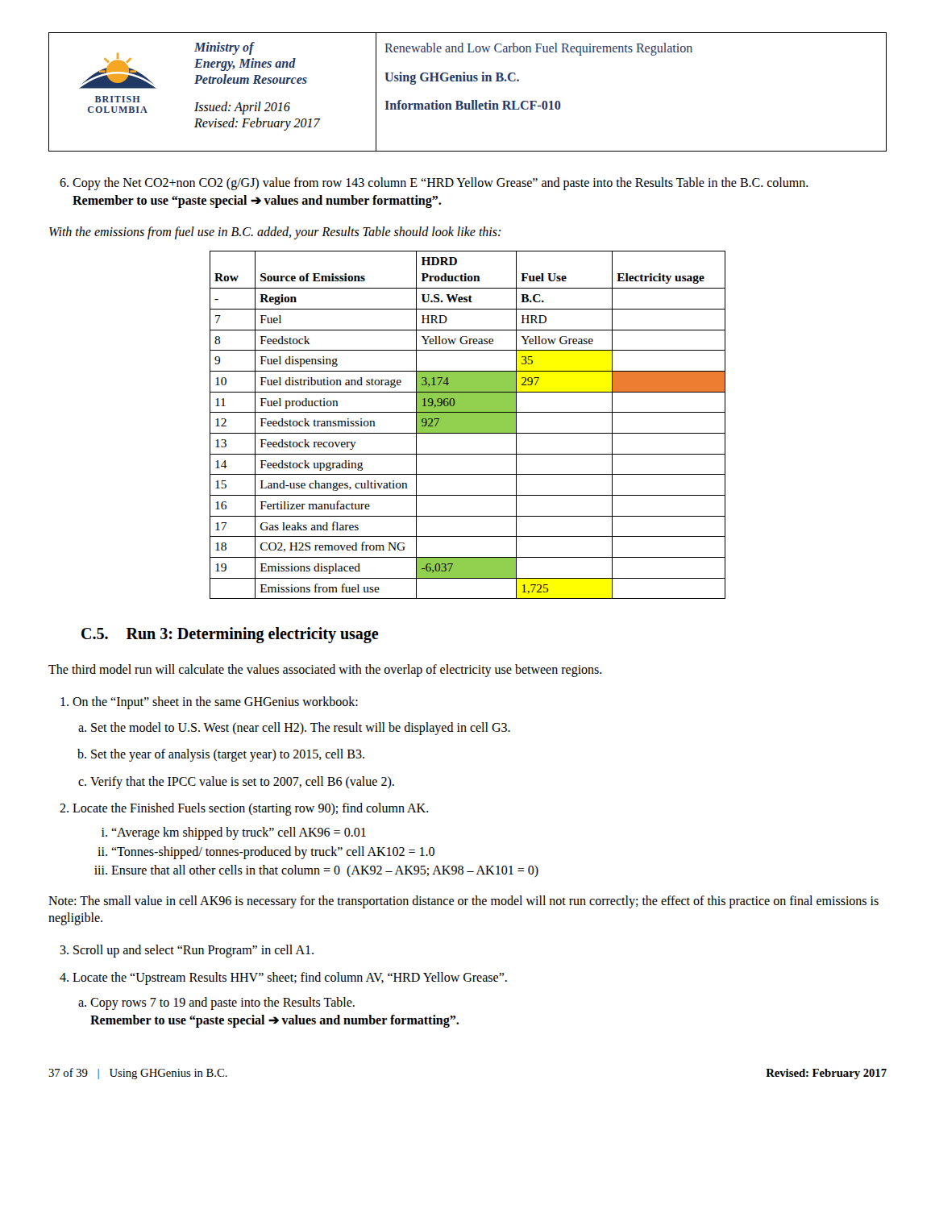| BRITISH COLUMBIA | Ministry of Energy, Mines and Petroleum Resources Issued: April 2016 Revised: February 2017 | Renewable and Low Carbon Fuel Requirements Regulation Using GHGenius in B.C. Information Bulletin RLCF-010 |
Copy the Net CO2+non CO2 (g/GJ) value from row 143 column E “HRD Yellow Grease” and paste into the Results Table in the B.C. column.
Remember to use “paste special ➔ values and number formatting”.
With the emissions from fuel use in B.C. added, your Results Table should look like this:
| Row | Source of Emissions | HDRD Production | Fuel Use | Electricity usage |
| --- | --- | --- | --- | --- |
| - | Region | U.S. West | B.C. | |
| 7 | Fuel | HRD | HRD | |
| 8 | Feedstock | Yellow Grease | Yellow Grease | |
| 9 | Fuel dispensing | | 35 | |
| 10 | Fuel distribution and storage | 3,174 | 297 | |
| 11 | Fuel production | 19,960 | | |
| 12 | Feedstock transmission | 927 | | |
| 13 | Feedstock recovery | | | |
| 14 | Feedstock upgrading | | | |
| 15 | Land-use changes, cultivation | | | |
| 16 | Fertilizer manufacture | | | |
| 17 | Gas leaks and flares | | | |
| 18 | CO2, H2S removed from NG | | | |
| 19 | Emissions displaced | -6,037 | | |
| | Emissions from fuel use | | 1,725 | |
C.5. Run 3: Determining electricity usage
The third model run will calculate the values associated with the overlap of electricity use between regions.
On the “Input” sheet in the same GHGenius workbook:
Set the model to U.S. West (near cell H2). The result will be displayed in cell G3.
Set the year of analysis (target year) to 2015, cell B3.
Verify that the IPCC value is set to 2007, cell B6 (value 2).
Locate the Finished Fuels section (starting row 90); find column AK.
“Average km shipped by truck” cell AK96 = 0.01
“Tonnes-shipped/ tonnes-produced by truck” cell AK102 = 1.0
Ensure that all other cells in that column = 0 (AK92 – AK95; AK98 – AK101 = 0)
Note: The small value in cell AK96 is necessary for the transportation distance or the model will not run correctly; the effect of this practice on final emissions is negligible.
Scroll up and select “Run Program” in cell A1.
Locate the “Upstream Results HHV” sheet; find column AV, “HRD Yellow Grease”.
Copy rows 7 to 19 and paste into the Results Table.
Remember to use “paste special ➔ values and number formatting”.
37 of 39 | Using GHGenius in B.C.
Revised: February 2017